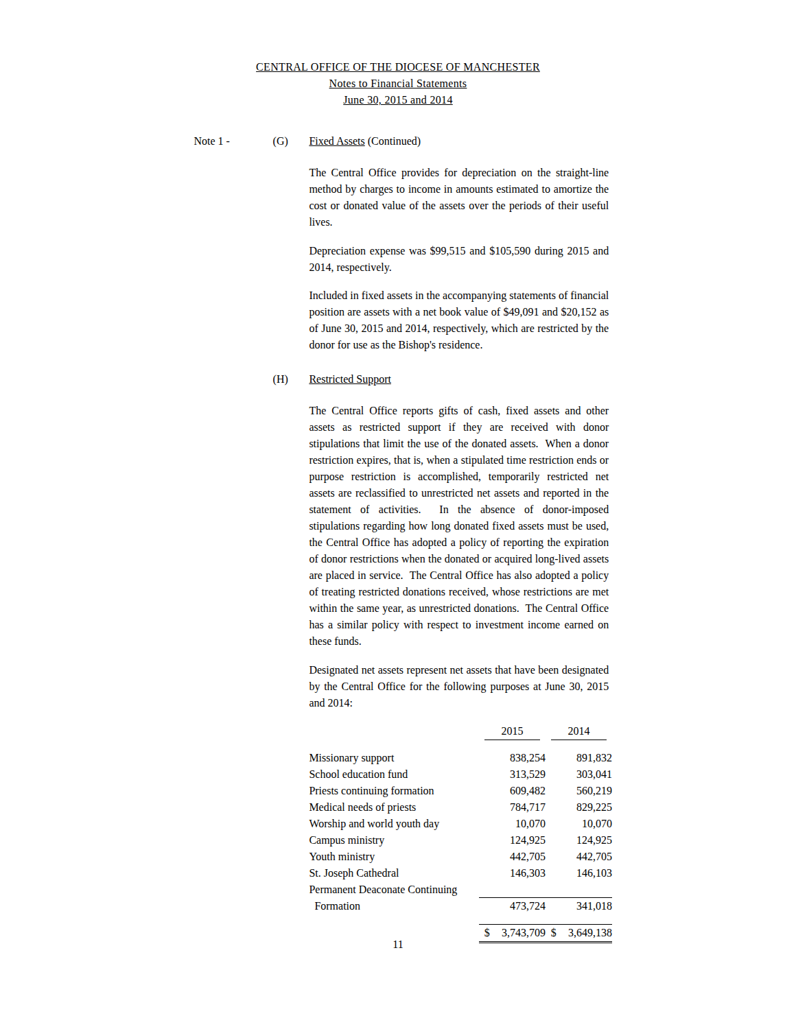CENTRAL OFFICE OF THE DIOCESE OF MANCHESTER
Notes to Financial Statements
June 30, 2015 and 2014
Note 1 -
(G)
Fixed Assets (Continued)
The Central Office provides for depreciation on the straight-line method by charges to income in amounts estimated to amortize the cost or donated value of the assets over the periods of their useful lives.
Depreciation expense was $99,515 and $105,590 during 2015 and 2014, respectively.
Included in fixed assets in the accompanying statements of financial position are assets with a net book value of $49,091 and $20,152 as of June 30, 2015 and 2014, respectively, which are restricted by the donor for use as the Bishop's residence.
(H)
Restricted Support
The Central Office reports gifts of cash, fixed assets and other assets as restricted support if they are received with donor stipulations that limit the use of the donated assets. When a donor restriction expires, that is, when a stipulated time restriction ends or purpose restriction is accomplished, temporarily restricted net assets are reclassified to unrestricted net assets and reported in the statement of activities. In the absence of donor-imposed stipulations regarding how long donated fixed assets must be used, the Central Office has adopted a policy of reporting the expiration of donor restrictions when the donated or acquired long-lived assets are placed in service. The Central Office has also adopted a policy of treating restricted donations received, whose restrictions are met within the same year, as unrestricted donations. The Central Office has a similar policy with respect to investment income earned on these funds.
Designated net assets represent net assets that have been designated by the Central Office for the following purposes at June 30, 2015 and 2014:
| | 2015 | 2014 |
| Missionary support | 838,254 | 891,832 |
| School education fund | 313,529 | 303,041 |
| Priests continuing formation | 609,482 | 560,219 |
| Medical needs of priests | 784,717 | 829,225 |
| Worship and world youth day | 10,070 | 10,070 |
| Campus ministry | 124,925 | 124,925 |
| Youth ministry | 442,705 | 442,705 |
| St. Joseph Cathedral | 146,303 | 146,103 |
| Permanent Deaconate Continuing | | |
| Formation | 473,724 | 341,018 |
| | $ 3,743,709 | $ 3,649,138 |
11